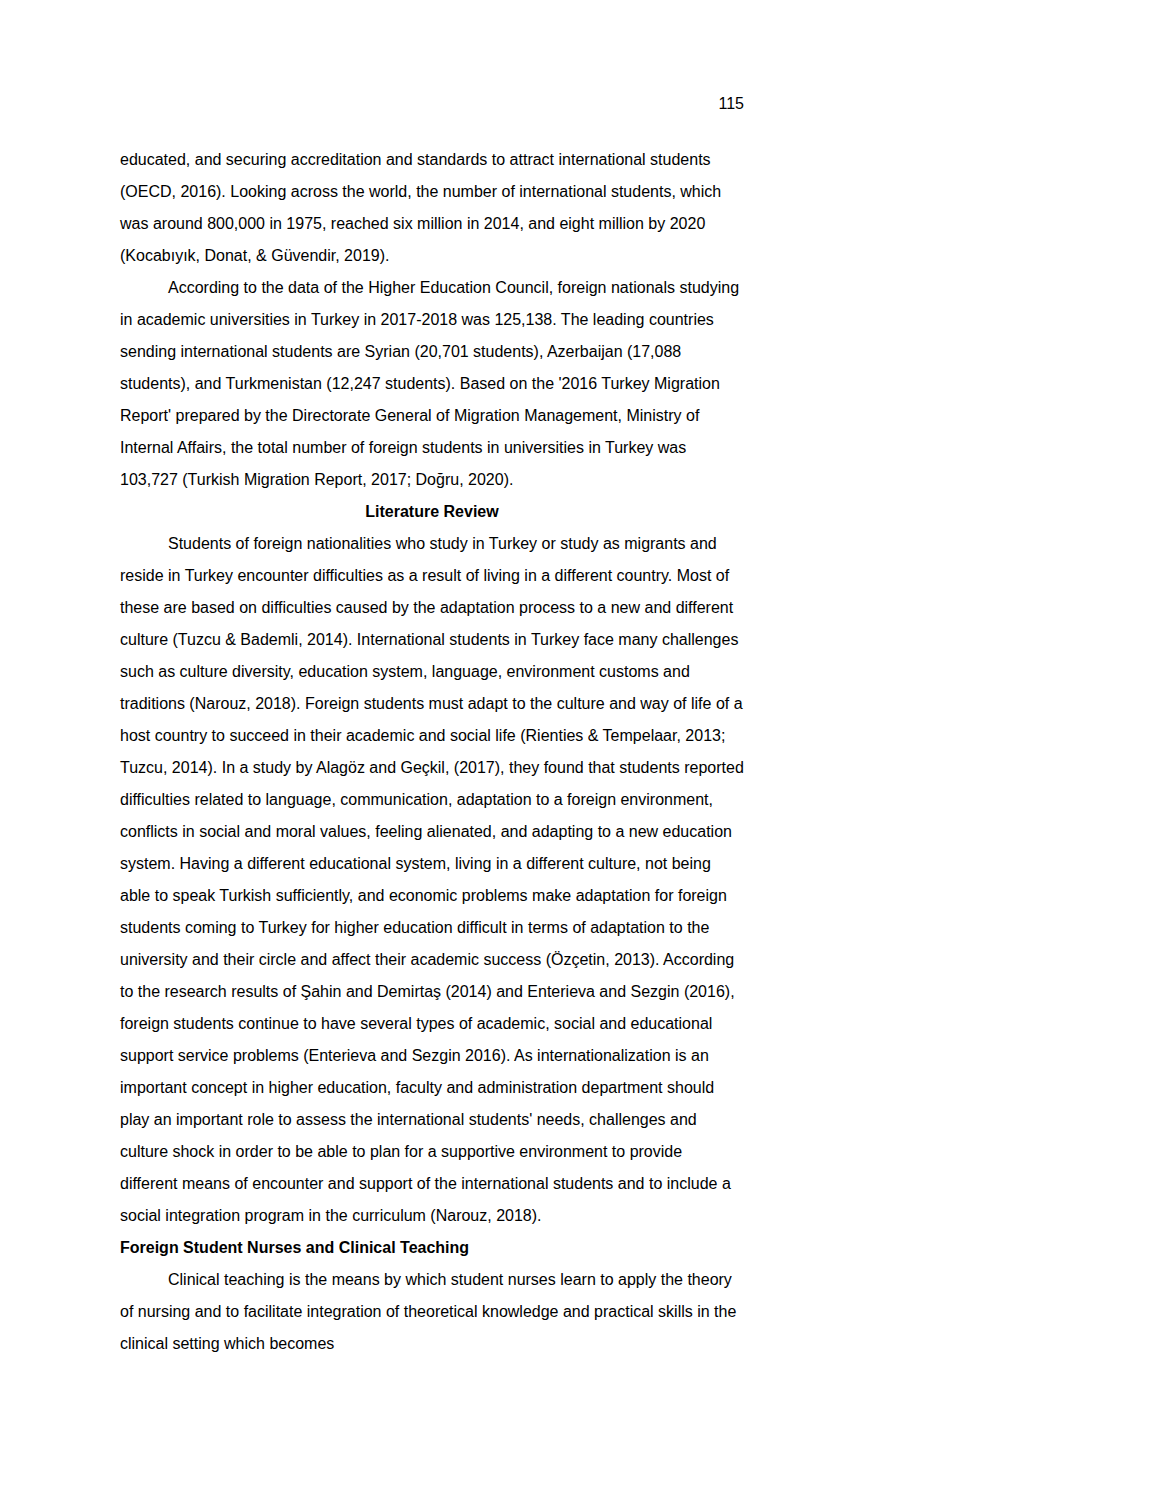115
educated, and securing accreditation and standards to attract international students (OECD, 2016). Looking across the world, the number of international students, which was around 800,000 in 1975, reached six million in 2014, and eight million by 2020 (Kocabıyık, Donat, & Güvendir, 2019).
According to the data of the Higher Education Council, foreign nationals studying in academic universities in Turkey in 2017-2018 was 125,138. The leading countries sending international students are Syrian (20,701 students), Azerbaijan (17,088 students), and Turkmenistan (12,247 students). Based on the '2016 Turkey Migration Report' prepared by the Directorate General of Migration Management, Ministry of Internal Affairs, the total number of foreign students in universities in Turkey was 103,727 (Turkish Migration Report, 2017; Doğru, 2020).
Literature Review
Students of foreign nationalities who study in Turkey or study as migrants and reside in Turkey encounter difficulties as a result of living in a different country. Most of these are based on difficulties caused by the adaptation process to a new and different culture (Tuzcu & Bademli, 2014). International students in Turkey face many challenges such as culture diversity, education system, language, environment customs and traditions (Narouz, 2018). Foreign students must adapt to the culture and way of life of a host country to succeed in their academic and social life (Rienties & Tempelaar, 2013; Tuzcu, 2014). In a study by Alagöz and Geçkil, (2017), they found that students reported difficulties related to language, communication, adaptation to a foreign environment, conflicts in social and moral values, feeling alienated, and adapting to a new education system. Having a different educational system, living in a different culture, not being able to speak Turkish sufficiently, and economic problems make adaptation for foreign students coming to Turkey for higher education difficult in terms of adaptation to the university and their circle and affect their academic success (Özçetin, 2013). According to the research results of Şahin and Demirtaş (2014) and Enterieva and Sezgin (2016), foreign students continue to have several types of academic, social and educational support service problems (Enterieva and Sezgin 2016). As internationalization is an important concept in higher education, faculty and administration department should play an important role to assess the international students' needs, challenges and culture shock in order to be able to plan for a supportive environment to provide different means of encounter and support of the international students and to include a social integration program in the curriculum (Narouz, 2018).
Foreign Student Nurses and Clinical Teaching
Clinical teaching is the means by which student nurses learn to apply the theory of nursing and to facilitate integration of theoretical knowledge and practical skills in the clinical setting which becomes